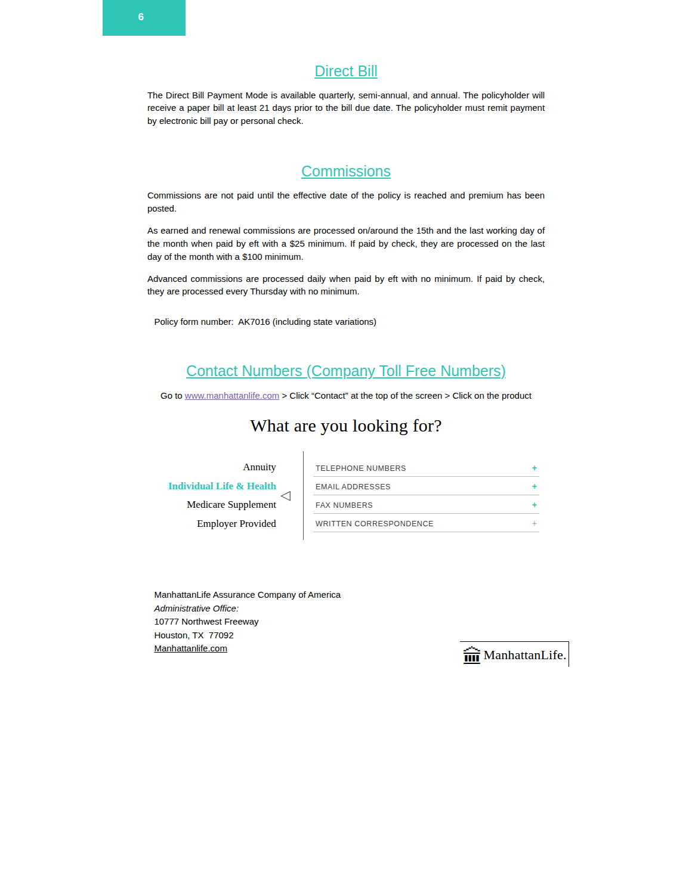6
Direct Bill
The Direct Bill Payment Mode is available quarterly, semi-annual, and annual. The policyholder will receive a paper bill at least 21 days prior to the bill due date. The policyholder must remit payment by electronic bill pay or personal check.
Commissions
Commissions are not paid until the effective date of the policy is reached and premium has been posted.
As earned and renewal commissions are processed on/around the 15th and the last working day of the month when paid by eft with a $25 minimum. If paid by check, they are processed on the last day of the month with a $100 minimum.
Advanced commissions are processed daily when paid by eft with no minimum. If paid by check, they are processed every Thursday with no minimum.
Policy form number: AK7016 (including state variations)
Contact Numbers (Company Toll Free Numbers)
Go to www.manhattanlife.com > Click “Contact” at the top of the screen > Click on the product
What are you looking for?
Annuity
Individual Life & Health
Medicare Supplement
Employer Provided
◁
TELEPHONE NUMBERS+
EMAIL ADDRESSES+
FAX NUMBERS+
WRITTEN CORRESPONDENCE+
ManhattanLife Assurance Company of America
Administrative Office:
10777 Northwest Freeway
Houston, TX 77092
Manhattanlife.com
🏛ManhattanLife.